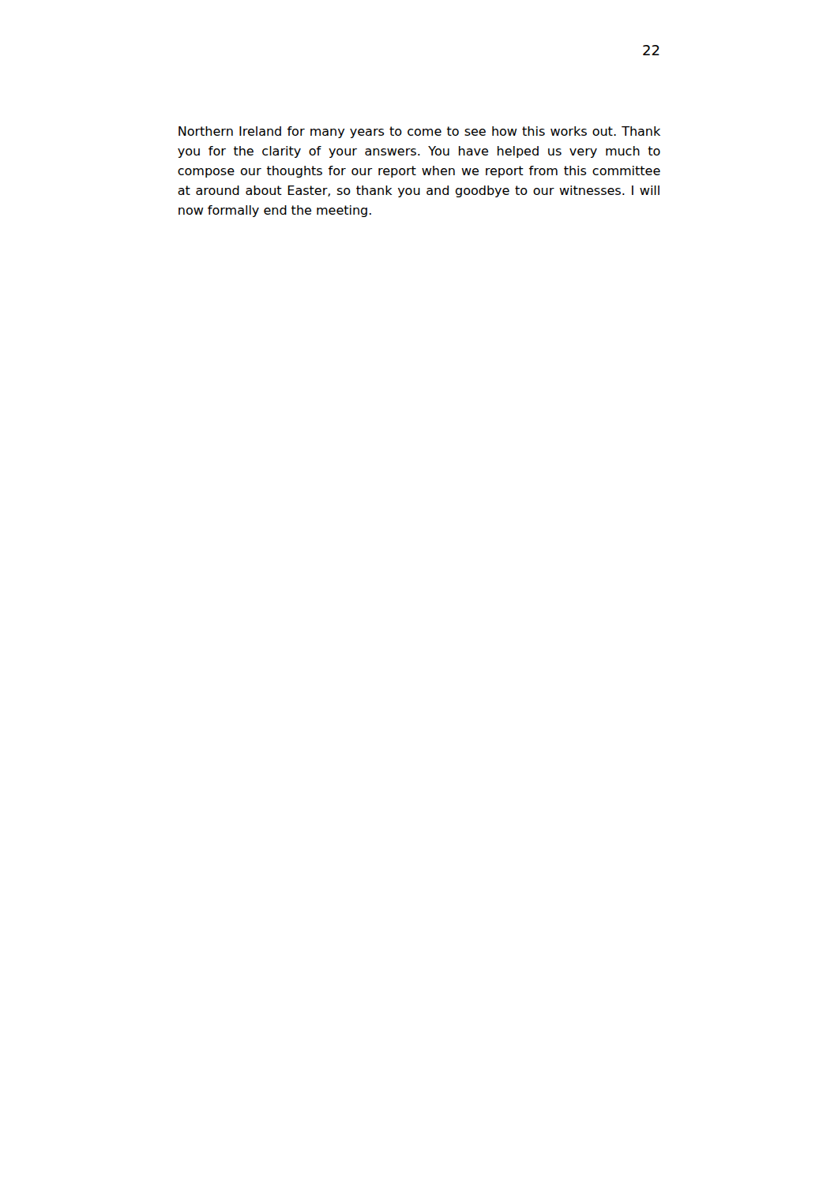22
Northern Ireland for many years to come to see how this works out. Thank you for the clarity of your answers. You have helped us very much to compose our thoughts for our report when we report from this committee at around about Easter, so thank you and goodbye to our witnesses. I will now formally end the meeting.